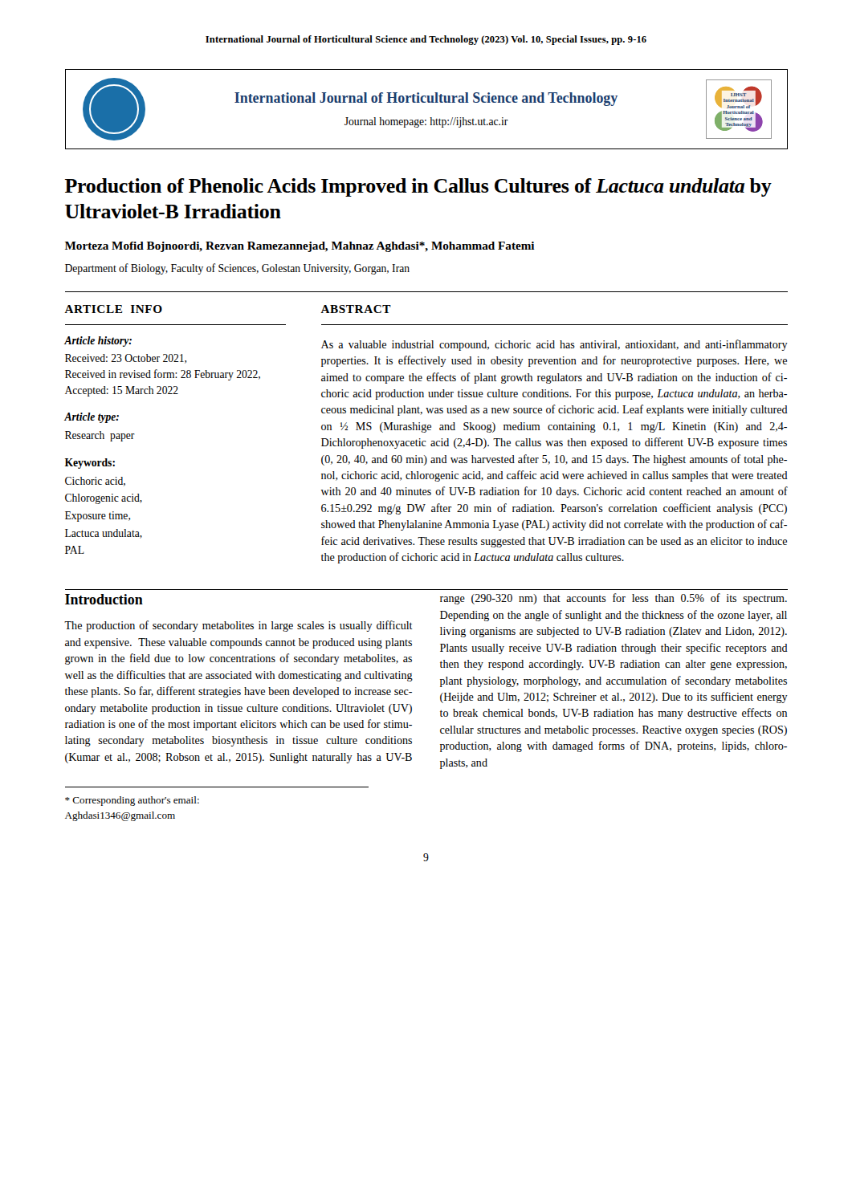International Journal of Horticultural Science and Technology (2023) Vol. 10, Special Issues, pp. 9-16
International Journal of Horticultural Science and Technology
Journal homepage: http://ijhst.ut.ac.ir
IJHST
International
Journal of
Horticultural
Science and
Technology
Production of Phenolic Acids Improved in Callus Cultures of Lactuca undulata by Ultraviolet-B Irradiation
Morteza Mofid Bojnoordi, Rezvan Ramezannejad, Mahnaz Aghdasi*, Mohammad Fatemi
Department of Biology, Faculty of Sciences, Golestan University, Gorgan, Iran
| ARTICLE INFO Article history: Received: 23 October 2021, Received in revised form: 28 February 2022, Accepted: 15 March 2022 Article type: Research paper Keywords: Cichoric acid, Chlorogenic acid, Exposure time, Lactuca undulata, PAL | ABSTRACT As a valuable industrial compound, cichoric acid has antiviral, antioxidant, and anti-inflammatory properties. It is effectively used in obesity prevention and for neuroprotective purposes. Here, we aimed to compare the effects of plant growth regulators and UV-B radiation on the induction of cichoric acid production under tissue culture conditions. For this purpose, Lactuca undulata , an herbaceous medicinal plant, was used as a new source of cichoric acid. Leaf explants were initially cultured on ½ MS (Murashige and Skoog) medium containing 0.1, 1 mg/L Kinetin (Kin) and 2,4-Dichlorophenoxyacetic acid (2,4-D). The callus was then exposed to different UV-B exposure times (0, 20, 40, and 60 min) and was harvested after 5, 10, and 15 days. The highest amounts of total phenol, cichoric acid, chlorogenic acid, and caffeic acid were achieved in callus samples that were treated with 20 and 40 minutes of UV-B radiation for 10 days. Cichoric acid content reached an amount of 6.15±0.292 mg/g DW after 20 min of radiation. Pearson's correlation coefficient analysis (PCC) showed that Phenylalanine Ammonia Lyase (PAL) activity did not correlate with the production of caffeic acid derivatives. These results suggested that UV-B irradiation can be used as an elicitor to induce the production of cichoric acid in Lactuca undulata callus cultures. |
Introduction
The production of secondary metabolites in large scales is usually difficult and expensive. These valuable compounds cannot be produced using plants grown in the field due to low concentrations of secondary metabolites, as well as the difficulties that are associated with domesticating and cultivating these plants. So far, different strategies have been developed to increase secondary metabolite production in tissue culture conditions. Ultraviolet (UV) radiation is one of the most important elicitors which can be used for stimulating secondary metabolites biosynthesis in tissue culture conditions (Kumar et al., 2008; Robson et al., 2015). Sunlight naturally has a UV-B range (290-320 nm) that accounts for less than 0.5% of its spectrum. Depending on the angle of sunlight and the thickness of the ozone layer, all living organisms are subjected to UV-B radiation (Zlatev and Lidon, 2012). Plants usually receive UV-B radiation through their specific receptors and then they respond accordingly. UV-B radiation can alter gene expression, plant physiology, morphology, and accumulation of secondary metabolites (Heijde and Ulm, 2012; Schreiner et al., 2012). Due to its sufficient energy to break chemical bonds, UV-B radiation has many destructive effects on cellular structures and metabolic processes. Reactive oxygen species (ROS) production, along with damaged forms of DNA, proteins, lipids, chloroplasts, and
* Corresponding author's email:
Aghdasi1346@gmail.com
9